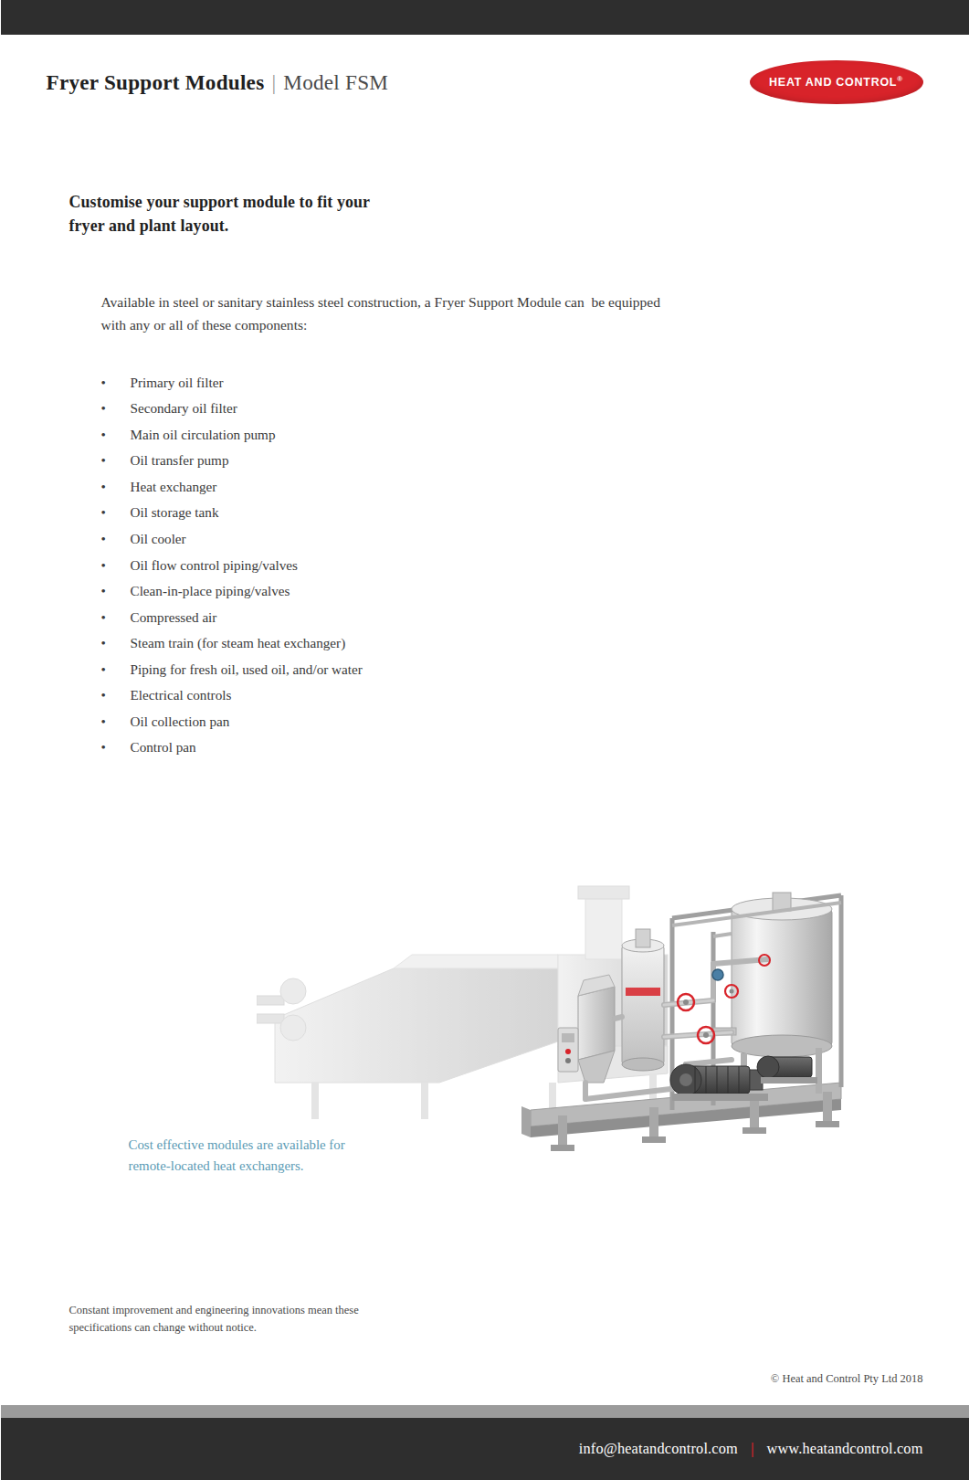Fryer Support Modules|Model FSM
HEAT AND CONTROL®
Customise your support module to fit your
fryer and plant layout.
Available in steel or sanitary stainless steel construction, a Fryer Support Module can be equipped with any or all of these components:
•Primary oil filter
•Secondary oil filter
•Main oil circulation pump
•Oil transfer pump
•Heat exchanger
•Oil storage tank
•Oil cooler
•Oil flow control piping/valves
•Clean-in-place piping/valves
•Compressed air
•Steam train (for steam heat exchanger)
•Piping for fresh oil, used oil, and/or water
•Electrical controls
•Oil collection pan
•Control pan
Cost effective modules are available for remote-located heat exchangers.
Constant improvement and engineering innovations mean these
specifications can change without notice.
© Heat and Control Pty Ltd 2018
info@heatandcontrol.com|www.heatandcontrol.com